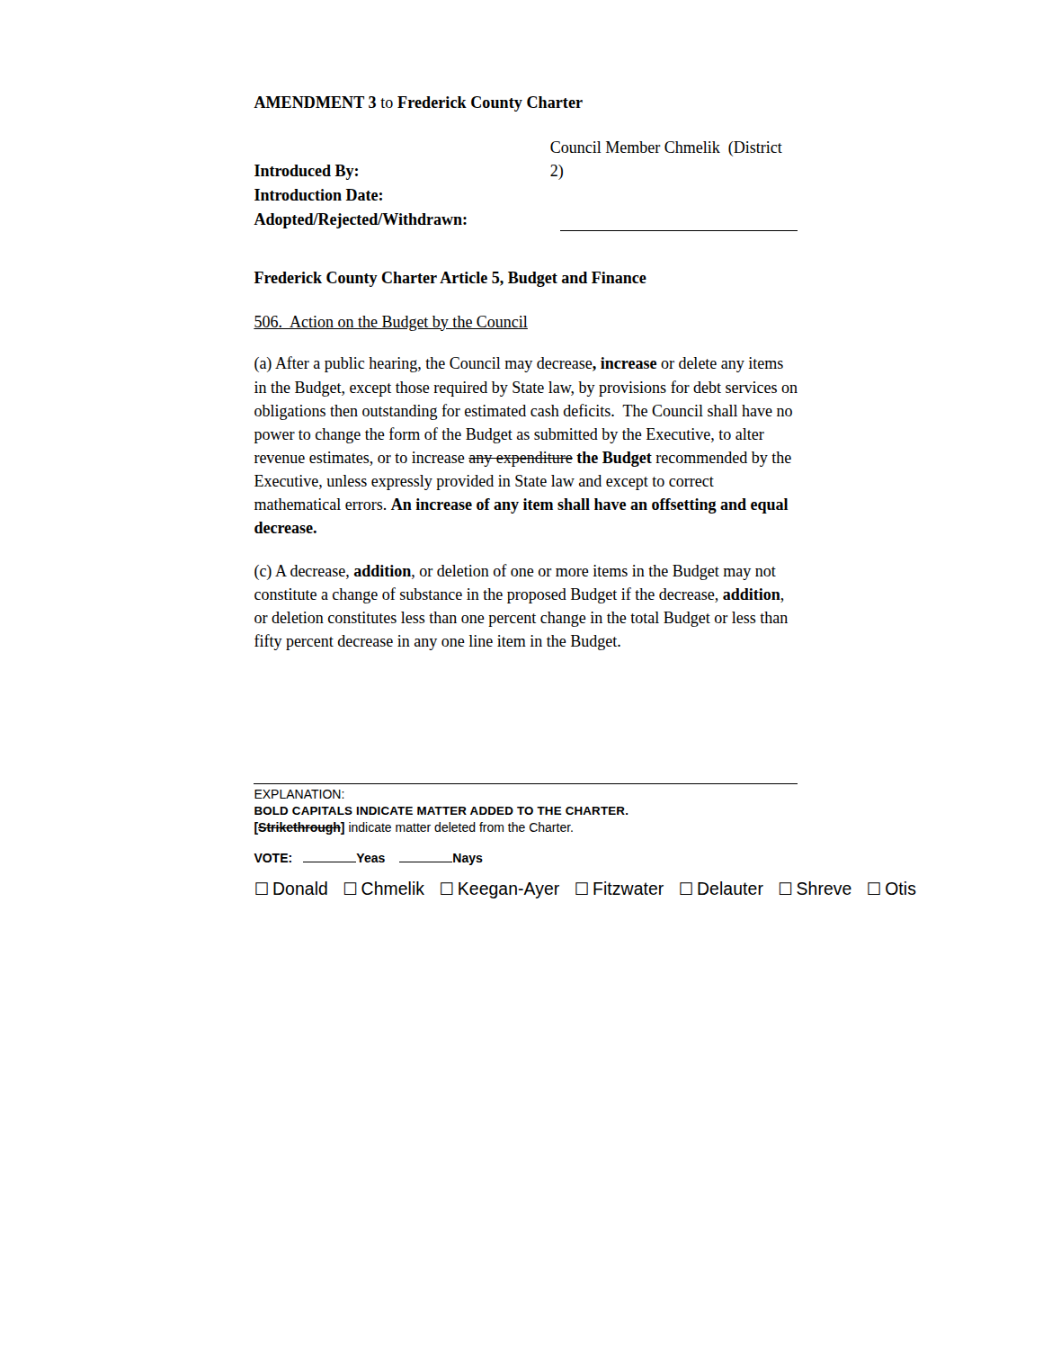AMENDMENT 3 to Frederick County Charter
| Introduced By: | Council Member Chmelik (District 2) |
| Introduction Date: | |
| Adopted/Rejected/Withdrawn: | |
Frederick County Charter Article 5, Budget and Finance
506. Action on the Budget by the Council
(a) After a public hearing, the Council may decrease, increase or delete any items in the Budget, except those required by State law, by provisions for debt services on obligations then outstanding for estimated cash deficits. The Council shall have no power to change the form of the Budget as submitted by the Executive, to alter revenue estimates, or to increase any expenditure the Budget recommended by the Executive, unless expressly provided in State law and except to correct mathematical errors. An increase of any item shall have an offsetting and equal decrease.
(c) A decrease, addition, or deletion of one or more items in the Budget may not constitute a change of substance in the proposed Budget if the decrease, addition, or deletion constitutes less than one percent change in the total Budget or less than fifty percent decrease in any one line item in the Budget.
EXPLANATION:
BOLD CAPITALS INDICATE MATTER ADDED TO THE CHARTER.
[Strikethrough] indicate matter deleted from the Charter.
VOTE: Yeas Nays
☐Donald ☐Chmelik ☐Keegan-Ayer ☐Fitzwater ☐Delauter ☐Shreve ☐Otis